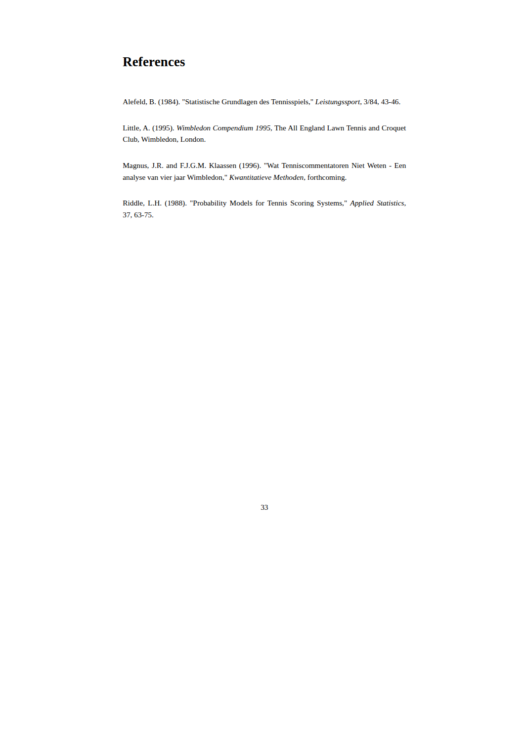References
Alefeld, B. (1984). "Statistische Grundlagen des Tennisspiels," Leistungssport, 3/84, 43-46.
Little, A. (1995). Wimbledon Compendium 1995, The All England Lawn Tennis and Croquet Club, Wimbledon, London.
Magnus, J.R. and F.J.G.M. Klaassen (1996). "Wat Tenniscommentatoren Niet Weten - Een analyse van vier jaar Wimbledon," Kwantitatieve Methoden, forthcoming.
Riddle, L.H. (1988). "Probability Models for Tennis Scoring Systems," Applied Statistics, 37, 63-75.
33